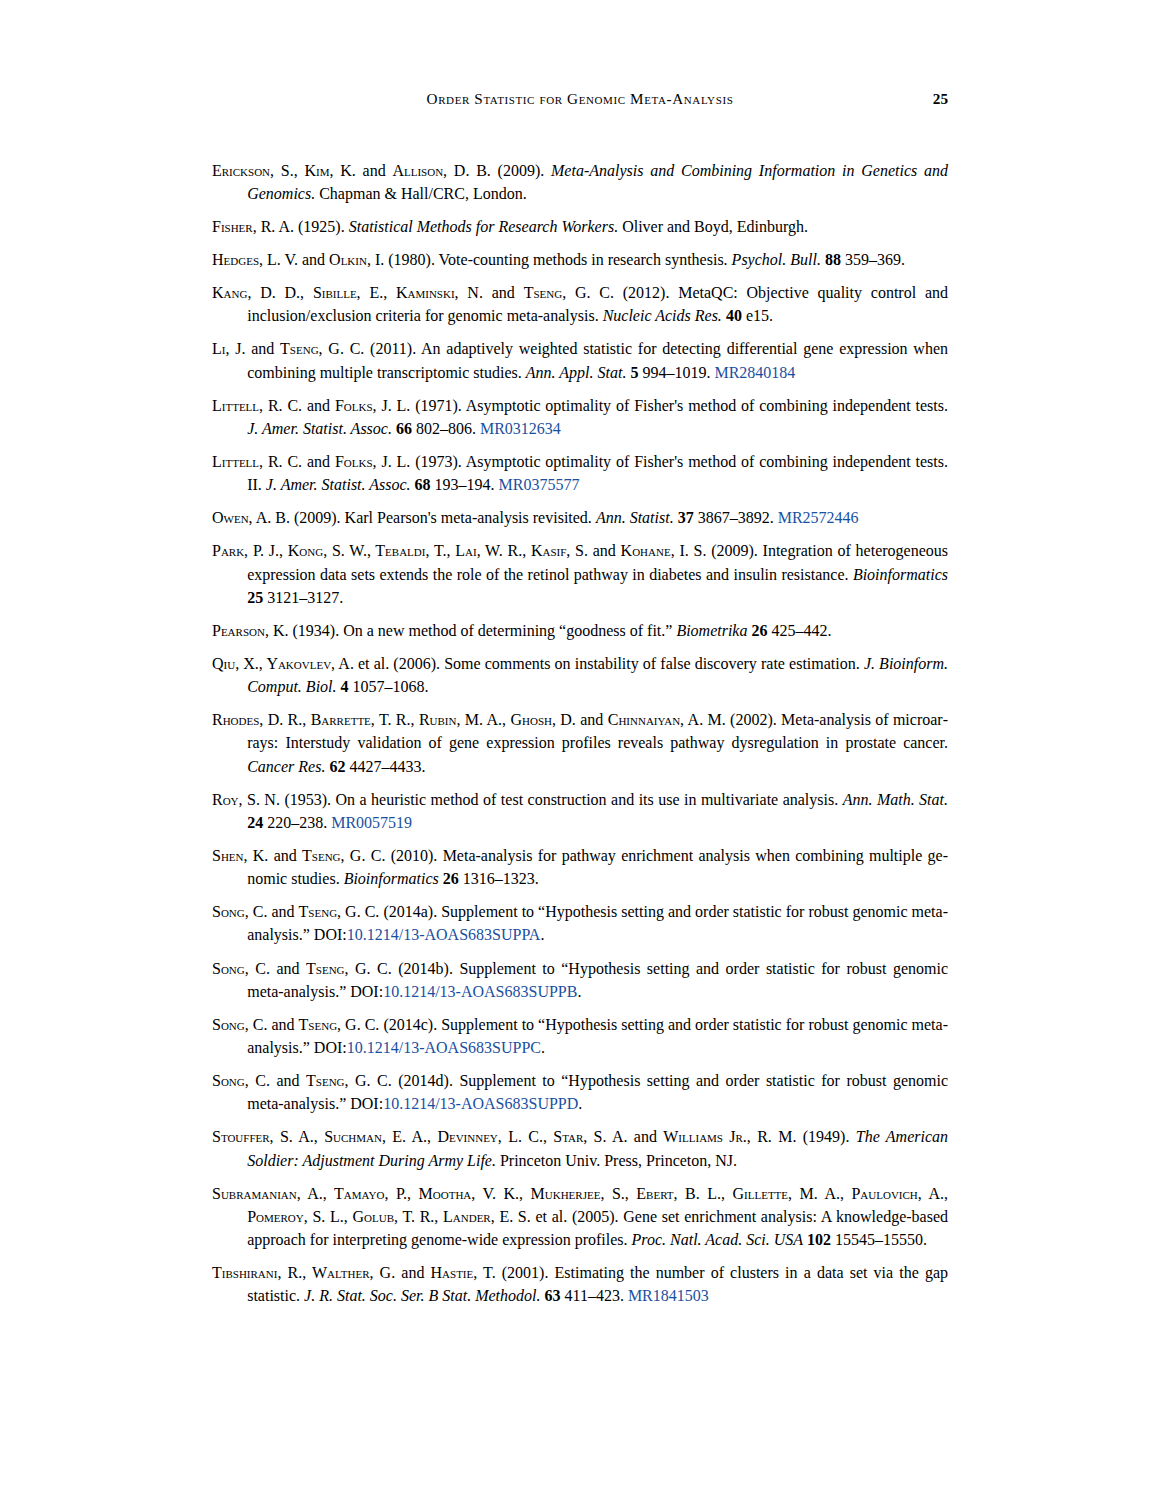Order Statistic for Genomic Meta-Analysis 25
Erickson, S., Kim, K. and Allison, D. B. (2009). Meta-Analysis and Combining Information in Genetics and Genomics. Chapman & Hall/CRC, London.
Fisher, R. A. (1925). Statistical Methods for Research Workers. Oliver and Boyd, Edinburgh.
Hedges, L. V. and Olkin, I. (1980). Vote-counting methods in research synthesis. Psychol. Bull. 88 359–369.
Kang, D. D., Sibille, E., Kaminski, N. and Tseng, G. C. (2012). MetaQC: Objective quality control and inclusion/exclusion criteria for genomic meta-analysis. Nucleic Acids Res. 40 e15.
Li, J. and Tseng, G. C. (2011). An adaptively weighted statistic for detecting differential gene expression when combining multiple transcriptomic studies. Ann. Appl. Stat. 5 994–1019. MR2840184
Littell, R. C. and Folks, J. L. (1971). Asymptotic optimality of Fisher's method of combining independent tests. J. Amer. Statist. Assoc. 66 802–806. MR0312634
Littell, R. C. and Folks, J. L. (1973). Asymptotic optimality of Fisher's method of combining independent tests. II. J. Amer. Statist. Assoc. 68 193–194. MR0375577
Owen, A. B. (2009). Karl Pearson's meta-analysis revisited. Ann. Statist. 37 3867–3892. MR2572446
Park, P. J., Kong, S. W., Tebaldi, T., Lai, W. R., Kasif, S. and Kohane, I. S. (2009). Integration of heterogeneous expression data sets extends the role of the retinol pathway in diabetes and insulin resistance. Bioinformatics 25 3121–3127.
Pearson, K. (1934). On a new method of determining “goodness of fit.” Biometrika 26 425–442.
Qiu, X., Yakovlev, A. et al. (2006). Some comments on instability of false discovery rate estimation. J. Bioinform. Comput. Biol. 4 1057–1068.
Rhodes, D. R., Barrette, T. R., Rubin, M. A., Ghosh, D. and Chinnaiyan, A. M. (2002). Meta-analysis of microarrays: Interstudy validation of gene expression profiles reveals pathway dysregulation in prostate cancer. Cancer Res. 62 4427–4433.
Roy, S. N. (1953). On a heuristic method of test construction and its use in multivariate analysis. Ann. Math. Stat. 24 220–238. MR0057519
Shen, K. and Tseng, G. C. (2010). Meta-analysis for pathway enrichment analysis when combining multiple genomic studies. Bioinformatics 26 1316–1323.
Song, C. and Tseng, G. C. (2014a). Supplement to “Hypothesis setting and order statistic for robust genomic meta-analysis.” DOI:10.1214/13-AOAS683SUPPA.
Song, C. and Tseng, G. C. (2014b). Supplement to “Hypothesis setting and order statistic for robust genomic meta-analysis.” DOI:10.1214/13-AOAS683SUPPB.
Song, C. and Tseng, G. C. (2014c). Supplement to “Hypothesis setting and order statistic for robust genomic meta-analysis.” DOI:10.1214/13-AOAS683SUPPC.
Song, C. and Tseng, G. C. (2014d). Supplement to “Hypothesis setting and order statistic for robust genomic meta-analysis.” DOI:10.1214/13-AOAS683SUPPD.
Stouffer, S. A., Suchman, E. A., Devinney, L. C., Star, S. A. and Williams Jr., R. M. (1949). The American Soldier: Adjustment During Army Life. Princeton Univ. Press, Princeton, NJ.
Subramanian, A., Tamayo, P., Mootha, V. K., Mukherjee, S., Ebert, B. L., Gillette, M. A., Paulovich, A., Pomeroy, S. L., Golub, T. R., Lander, E. S. et al. (2005). Gene set enrichment analysis: A knowledge-based approach for interpreting genome-wide expression profiles. Proc. Natl. Acad. Sci. USA 102 15545–15550.
Tibshirani, R., Walther, G. and Hastie, T. (2001). Estimating the number of clusters in a data set via the gap statistic. J. R. Stat. Soc. Ser. B Stat. Methodol. 63 411–423. MR1841503